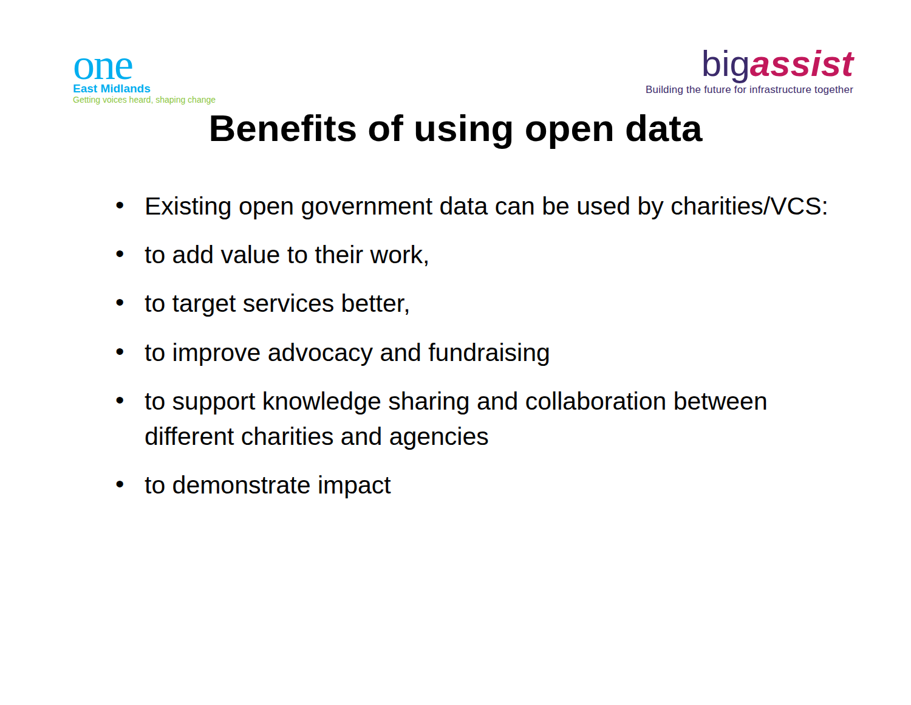one East Midlands Getting voices heard, shaping change
big assist Building the future for infrastructure together
Benefits of using open data
Existing open government data can be used by charities/VCS:
to add value to their work,
to target services better,
to improve advocacy and fundraising
to support knowledge sharing and collaboration between different charities and agencies
to demonstrate impact